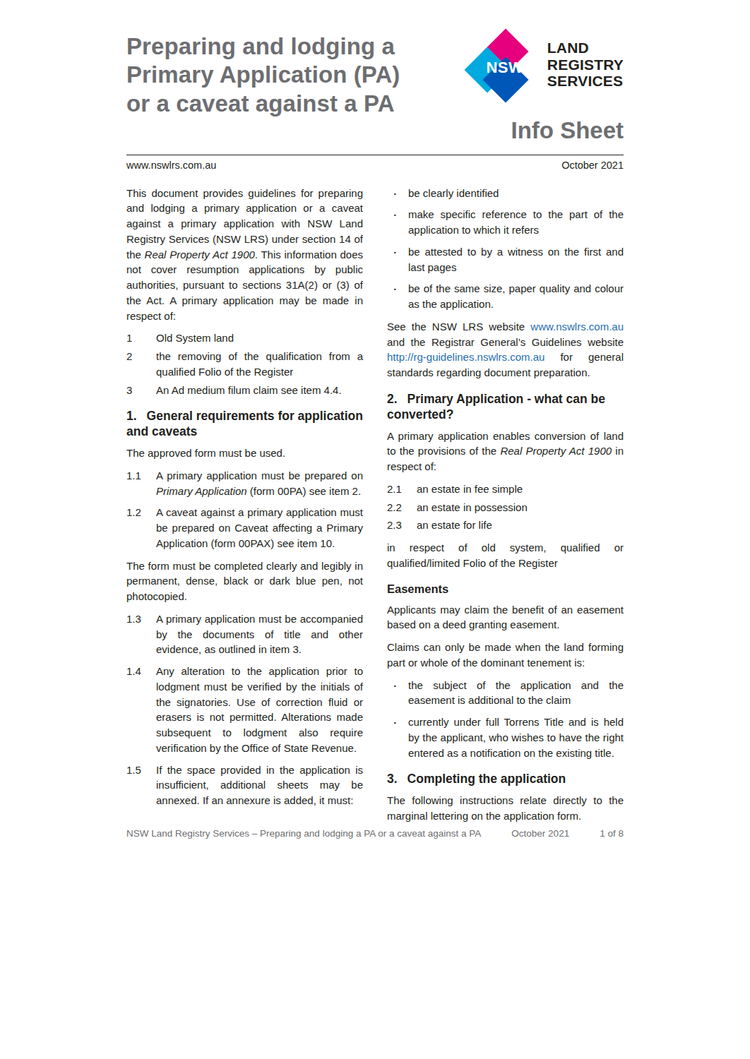Preparing and lodging a
Primary Application (PA)
or a caveat against a PA
NSW
LAND REGISTRY SERVICES
Info Sheet
www.nswlrs.com.au
October 2021
This document provides guidelines for preparing and lodging a primary application or a caveat against a primary application with NSW Land Registry Services (NSW LRS) under section 14 of the Real Property Act 1900. This information does not cover resumption applications by public authorities, pursuant to sections 31A(2) or (3) of the Act. A primary application may be made in respect of:
1
Old System land
2
the removing of the qualification from a qualified Folio of the Register
3
An Ad medium filum claim see item 4.4.
1. General requirements for application and caveats
The approved form must be used.
1.1
A primary application must be prepared on Primary Application (form 00PA) see item 2.
1.2
A caveat against a primary application must be prepared on Caveat affecting a Primary Application (form 00PAX) see item 10.
The form must be completed clearly and legibly in permanent, dense, black or dark blue pen, not photocopied.
1.3
A primary application must be accompanied by the documents of title and other evidence, as outlined in item 3.
1.4
Any alteration to the application prior to lodgment must be verified by the initials of the signatories. Use of correction fluid or erasers is not permitted. Alterations made subsequent to lodgment also require verification by the Office of State Revenue.
1.5
If the space provided in the application is insufficient, additional sheets may be annexed. If an annexure is added, it must:
be clearly identified
make specific reference to the part of the application to which it refers
be attested to by a witness on the first and last pages
be of the same size, paper quality and colour as the application.
See the NSW LRS website www.nswlrs.com.au and the Registrar General’s Guidelines website http://rg-guidelines.nswlrs.com.au for general standards regarding document preparation.
2. Primary Application - what can be converted?
A primary application enables conversion of land to the provisions of the Real Property Act 1900 in respect of:
2.1
an estate in fee simple
2.2
an estate in possession
2.3
an estate for life
in respect of old system, qualified or qualified/limited Folio of the Register
Easements
Applicants may claim the benefit of an easement based on a deed granting easement.
Claims can only be made when the land forming part or whole of the dominant tenement is:
the subject of the application and the easement is additional to the claim
currently under full Torrens Title and is held by the applicant, who wishes to have the right entered as a notification on the existing title.
3. Completing the application
The following instructions relate directly to the marginal lettering on the application form.
NSW Land Registry Services – Preparing and lodging a PA or a caveat against a PA
October 2021
1 of 8